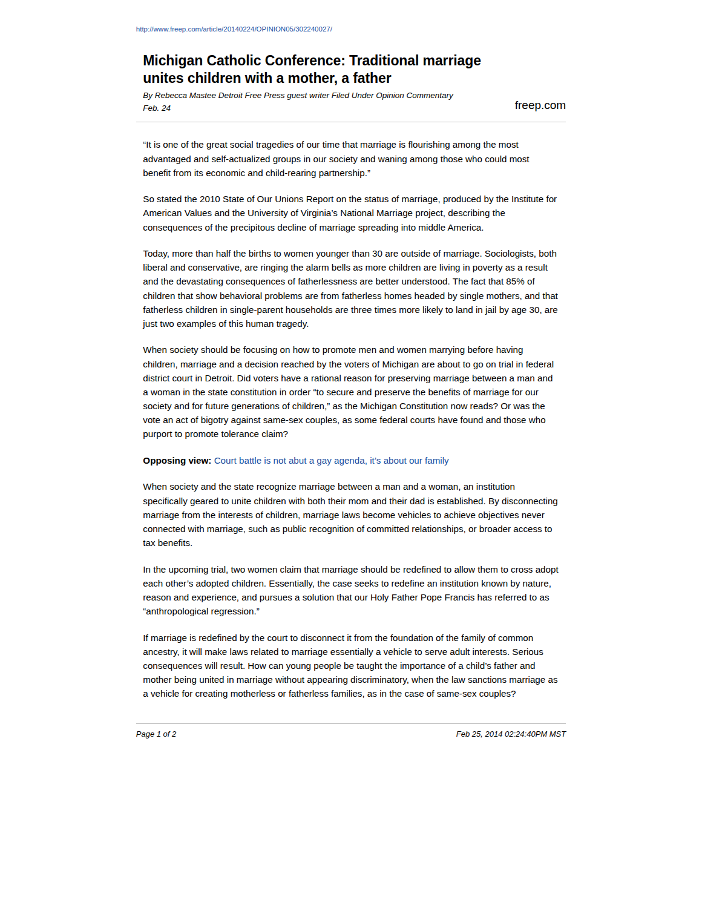http://www.freep.com/article/20140224/OPINION05/302240027/
Michigan Catholic Conference: Traditional marriage unites children with a mother, a father
By Rebecca Mastee Detroit Free Press guest writer Filed Under Opinion Commentary
Feb. 24
freep.com
“It is one of the great social tragedies of our time that marriage is flourishing among the most advantaged and self-actualized groups in our society and waning among those who could most benefit from its economic and child-rearing partnership.”
So stated the 2010 State of Our Unions Report on the status of marriage, produced by the Institute for American Values and the University of Virginia’s National Marriage project, describing the consequences of the precipitous decline of marriage spreading into middle America.
Today, more than half the births to women younger than 30 are outside of marriage. Sociologists, both liberal and conservative, are ringing the alarm bells as more children are living in poverty as a result and the devastating consequences of fatherlessness are better understood. The fact that 85% of children that show behavioral problems are from fatherless homes headed by single mothers, and that fatherless children in single-parent households are three times more likely to land in jail by age 30, are just two examples of this human tragedy.
When society should be focusing on how to promote men and women marrying before having children, marriage and a decision reached by the voters of Michigan are about to go on trial in federal district court in Detroit. Did voters have a rational reason for preserving marriage between a man and a woman in the state constitution in order “to secure and preserve the benefits of marriage for our society and for future generations of children,” as the Michigan Constitution now reads? Or was the vote an act of bigotry against same-sex couples, as some federal courts have found and those who purport to promote tolerance claim?
Opposing view: Court battle is not abut a gay agenda, it’s about our family
When society and the state recognize marriage between a man and a woman, an institution specifically geared to unite children with both their mom and their dad is established. By disconnecting marriage from the interests of children, marriage laws become vehicles to achieve objectives never connected with marriage, such as public recognition of committed relationships, or broader access to tax benefits.
In the upcoming trial, two women claim that marriage should be redefined to allow them to cross adopt each other’s adopted children. Essentially, the case seeks to redefine an institution known by nature, reason and experience, and pursues a solution that our Holy Father Pope Francis has referred to as “anthropological regression.”
If marriage is redefined by the court to disconnect it from the foundation of the family of common ancestry, it will make laws related to marriage essentially a vehicle to serve adult interests. Serious consequences will result. How can young people be taught the importance of a child’s father and mother being united in marriage without appearing discriminatory, when the law sanctions marriage as a vehicle for creating motherless or fatherless families, as in the case of same-sex couples?
Page 1 of 2
Feb 25, 2014 02:24:40PM MST